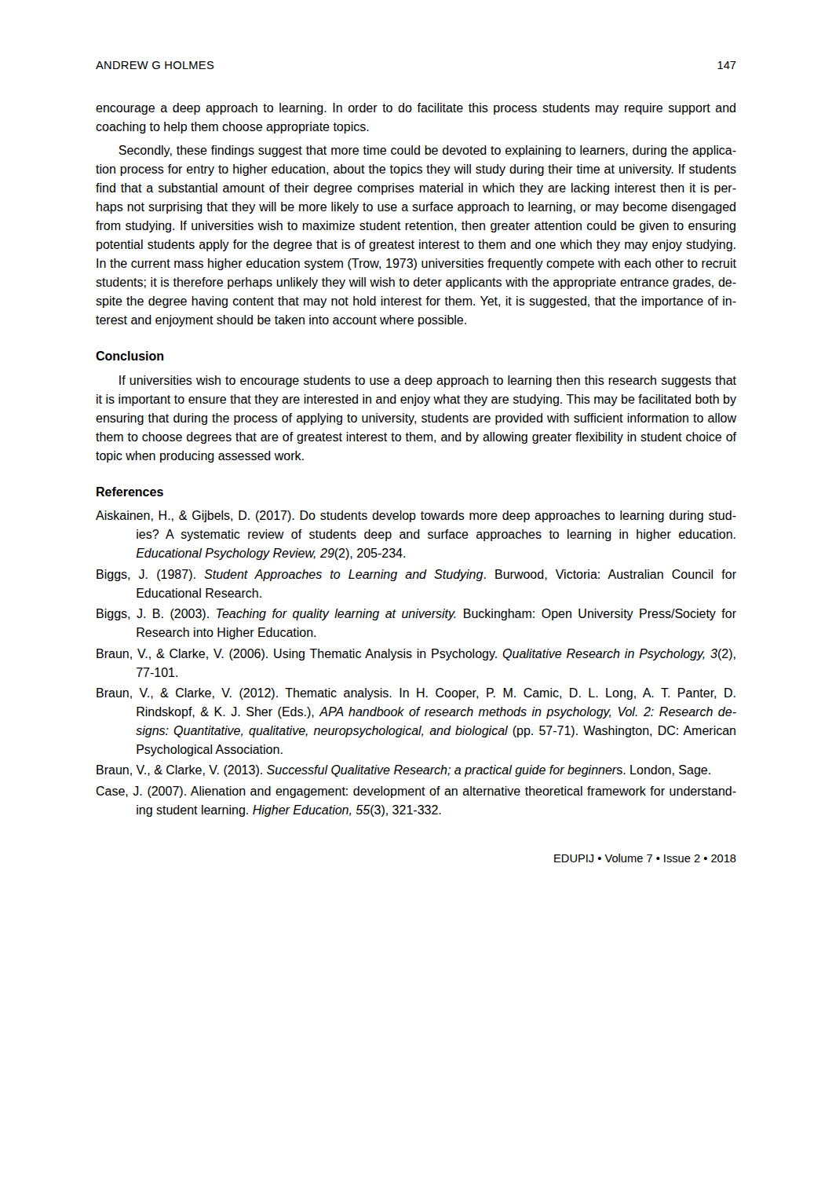ANDREW G HOLMES 147
encourage a deep approach to learning. In order to do facilitate this process students may require support and coaching to help them choose appropriate topics.
Secondly, these findings suggest that more time could be devoted to explaining to learners, during the application process for entry to higher education, about the topics they will study during their time at university. If students find that a substantial amount of their degree comprises material in which they are lacking interest then it is perhaps not surprising that they will be more likely to use a surface approach to learning, or may become disengaged from studying. If universities wish to maximize student retention, then greater attention could be given to ensuring potential students apply for the degree that is of greatest interest to them and one which they may enjoy studying. In the current mass higher education system (Trow, 1973) universities frequently compete with each other to recruit students; it is therefore perhaps unlikely they will wish to deter applicants with the appropriate entrance grades, despite the degree having content that may not hold interest for them. Yet, it is suggested, that the importance of interest and enjoyment should be taken into account where possible.
Conclusion
If universities wish to encourage students to use a deep approach to learning then this research suggests that it is important to ensure that they are interested in and enjoy what they are studying. This may be facilitated both by ensuring that during the process of applying to university, students are provided with sufficient information to allow them to choose degrees that are of greatest interest to them, and by allowing greater flexibility in student choice of topic when producing assessed work.
References
Aiskainen, H., & Gijbels, D. (2017). Do students develop towards more deep approaches to learning during studies? A systematic review of students deep and surface approaches to learning in higher education. Educational Psychology Review, 29(2), 205-234.
Biggs, J. (1987). Student Approaches to Learning and Studying. Burwood, Victoria: Australian Council for Educational Research.
Biggs, J. B. (2003). Teaching for quality learning at university. Buckingham: Open University Press/Society for Research into Higher Education.
Braun, V., & Clarke, V. (2006). Using Thematic Analysis in Psychology. Qualitative Research in Psychology, 3(2), 77-101.
Braun, V., & Clarke, V. (2012). Thematic analysis. In H. Cooper, P. M. Camic, D. L. Long, A. T. Panter, D. Rindskopf, & K. J. Sher (Eds.), APA handbook of research methods in psychology, Vol. 2: Research designs: Quantitative, qualitative, neuropsychological, and biological (pp. 57-71). Washington, DC: American Psychological Association.
Braun, V., & Clarke, V. (2013). Successful Qualitative Research; a practical guide for beginners. London, Sage.
Case, J. (2007). Alienation and engagement: development of an alternative theoretical framework for understanding student learning. Higher Education, 55(3), 321-332.
EDUPIJ • Volume 7 • Issue 2 • 2018